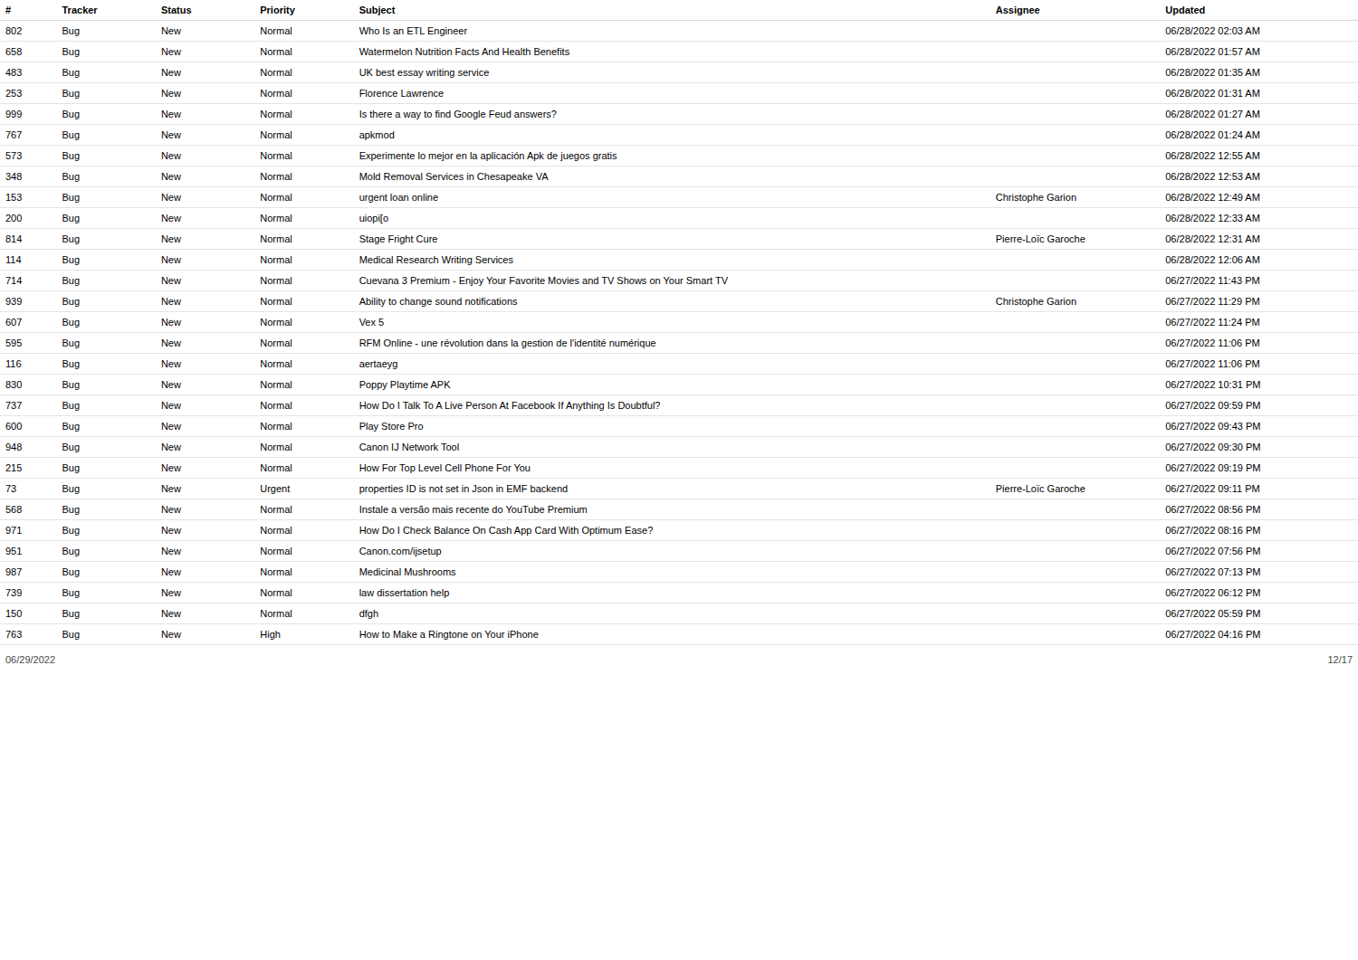| # | Tracker | Status | Priority | Subject | Assignee | Updated |
| --- | --- | --- | --- | --- | --- | --- |
| 802 | Bug | New | Normal | Who Is an ETL Engineer | | 06/28/2022 02:03 AM |
| 658 | Bug | New | Normal | Watermelon Nutrition Facts And Health Benefits | | 06/28/2022 01:57 AM |
| 483 | Bug | New | Normal | UK best essay writing service | | 06/28/2022 01:35 AM |
| 253 | Bug | New | Normal | Florence Lawrence | | 06/28/2022 01:31 AM |
| 999 | Bug | New | Normal | Is there a way to find Google Feud answers? | | 06/28/2022 01:27 AM |
| 767 | Bug | New | Normal | apkmod | | 06/28/2022 01:24 AM |
| 573 | Bug | New | Normal | Experimente lo mejor en la aplicación Apk de juegos gratis | | 06/28/2022 12:55 AM |
| 348 | Bug | New | Normal | Mold Removal Services in Chesapeake VA | | 06/28/2022 12:53 AM |
| 153 | Bug | New | Normal | urgent loan online | Christophe Garion | 06/28/2022 12:49 AM |
| 200 | Bug | New | Normal | uiopi[o | | 06/28/2022 12:33 AM |
| 814 | Bug | New | Normal | Stage Fright Cure | Pierre-Loïc Garoche | 06/28/2022 12:31 AM |
| 114 | Bug | New | Normal | Medical Research Writing Services | | 06/28/2022 12:06 AM |
| 714 | Bug | New | Normal | Cuevana 3 Premium - Enjoy Your Favorite Movies and TV Shows on Your Smart TV | | 06/27/2022 11:43 PM |
| 939 | Bug | New | Normal | Ability to change sound notifications | Christophe Garion | 06/27/2022 11:29 PM |
| 607 | Bug | New | Normal | Vex 5 | | 06/27/2022 11:24 PM |
| 595 | Bug | New | Normal | RFM Online - une révolution dans la gestion de l'identité numérique | | 06/27/2022 11:06 PM |
| 116 | Bug | New | Normal | aertaeyg | | 06/27/2022 11:06 PM |
| 830 | Bug | New | Normal | Poppy Playtime APK | | 06/27/2022 10:31 PM |
| 737 | Bug | New | Normal | How Do I Talk To A Live Person At Facebook If Anything Is Doubtful? | | 06/27/2022 09:59 PM |
| 600 | Bug | New | Normal | Play Store Pro | | 06/27/2022 09:43 PM |
| 948 | Bug | New | Normal | Canon IJ Network Tool | | 06/27/2022 09:30 PM |
| 215 | Bug | New | Normal | How For Top Level Cell Phone For You | | 06/27/2022 09:19 PM |
| 73 | Bug | New | Urgent | properties ID is not set in Json in EMF backend | Pierre-Loïc Garoche | 06/27/2022 09:11 PM |
| 568 | Bug | New | Normal | Instale a versão mais recente do YouTube Premium | | 06/27/2022 08:56 PM |
| 971 | Bug | New | Normal | How Do I Check Balance On Cash App Card With Optimum Ease? | | 06/27/2022 08:16 PM |
| 951 | Bug | New | Normal | Canon.com/ijsetup | | 06/27/2022 07:56 PM |
| 987 | Bug | New | Normal | Medicinal Mushrooms | | 06/27/2022 07:13 PM |
| 739 | Bug | New | Normal | law dissertation help | | 06/27/2022 06:12 PM |
| 150 | Bug | New | Normal | dfgh | | 06/27/2022 05:59 PM |
| 763 | Bug | New | High | How to Make a Ringtone on Your iPhone | | 06/27/2022 04:16 PM |
06/29/2022 12/17